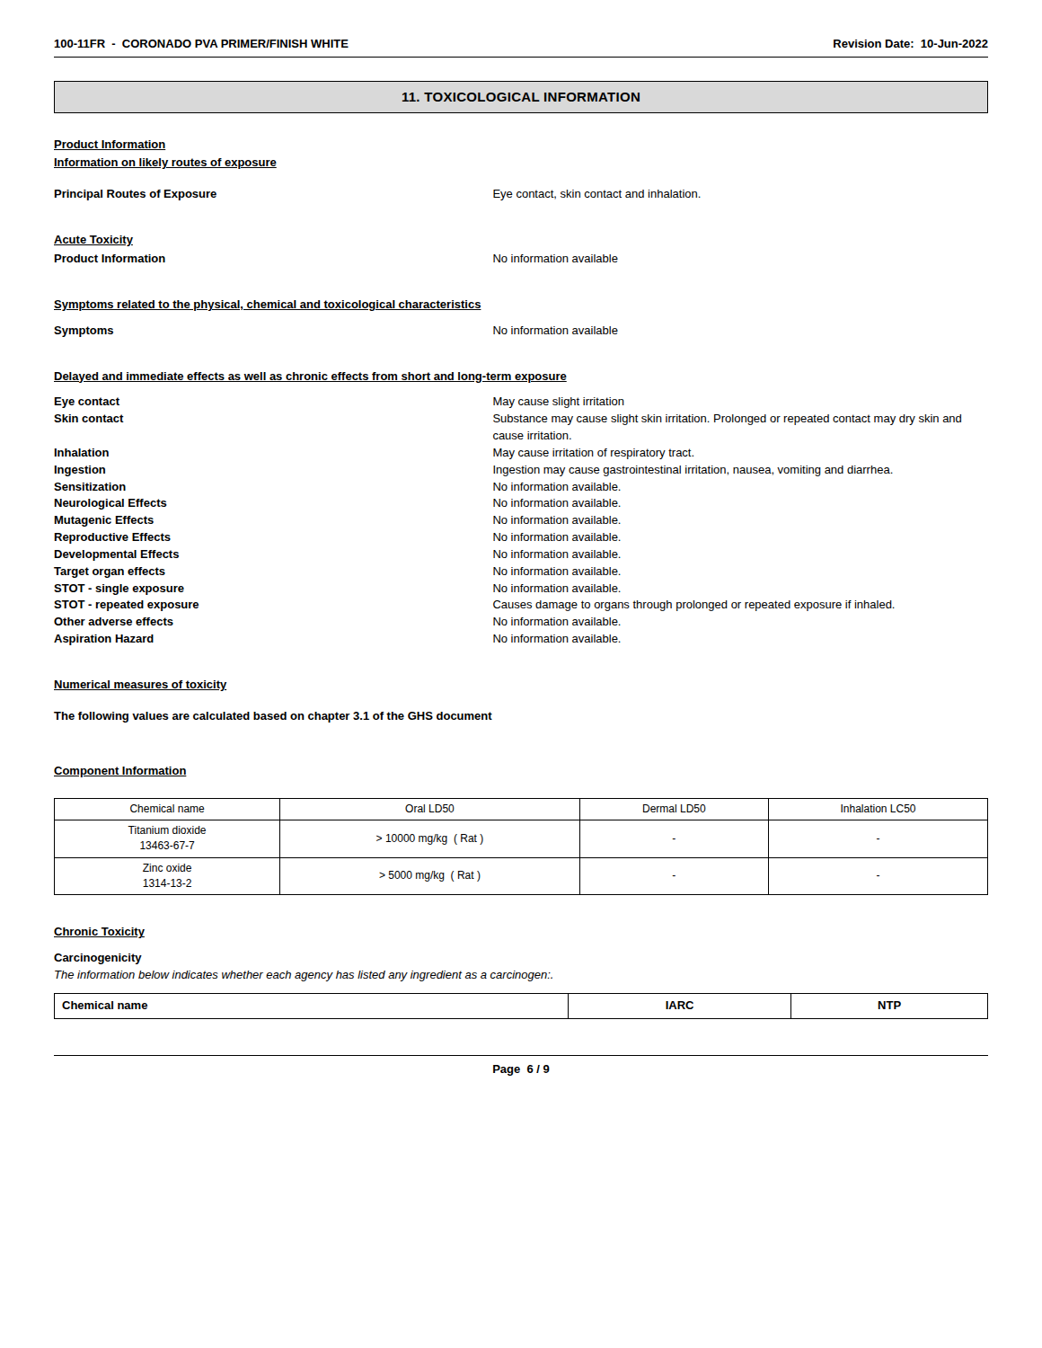100-11FR - CORONADO PVA PRIMER/FINISH WHITE
Revision Date: 10-Jun-2022
11. TOXICOLOGICAL INFORMATION
Product Information
Information on likely routes of exposure
Principal Routes of Exposure
Eye contact, skin contact and inhalation.
Acute Toxicity
Product Information
No information available
Symptoms related to the physical, chemical and toxicological characteristics
Symptoms
No information available
Delayed and immediate effects as well as chronic effects from short and long-term exposure
Eye contact
May cause slight irritation
Skin contact
Substance may cause slight skin irritation. Prolonged or repeated contact may dry skin and cause irritation.
Inhalation
May cause irritation of respiratory tract.
Ingestion
Ingestion may cause gastrointestinal irritation, nausea, vomiting and diarrhea.
Sensitization
No information available.
Neurological Effects
No information available.
Mutagenic Effects
No information available.
Reproductive Effects
No information available.
Developmental Effects
No information available.
Target organ effects
No information available.
STOT - single exposure
No information available.
STOT - repeated exposure
Causes damage to organs through prolonged or repeated exposure if inhaled.
Other adverse effects
No information available.
Aspiration Hazard
No information available.
Numerical measures of toxicity
The following values are calculated based on chapter 3.1 of the GHS document
Component Information
| Chemical name | Oral LD50 | Dermal LD50 | Inhalation LC50 |
| --- | --- | --- | --- |
| Titanium dioxide 13463-67-7 | > 10000 mg/kg ( Rat ) | - | - |
| Zinc oxide 1314-13-2 | > 5000 mg/kg ( Rat ) | - | - |
Chronic Toxicity
Carcinogenicity
The information below indicates whether each agency has listed any ingredient as a carcinogen:.
| Chemical name | IARC | NTP |
| --- | --- | --- |
Page 6 / 9